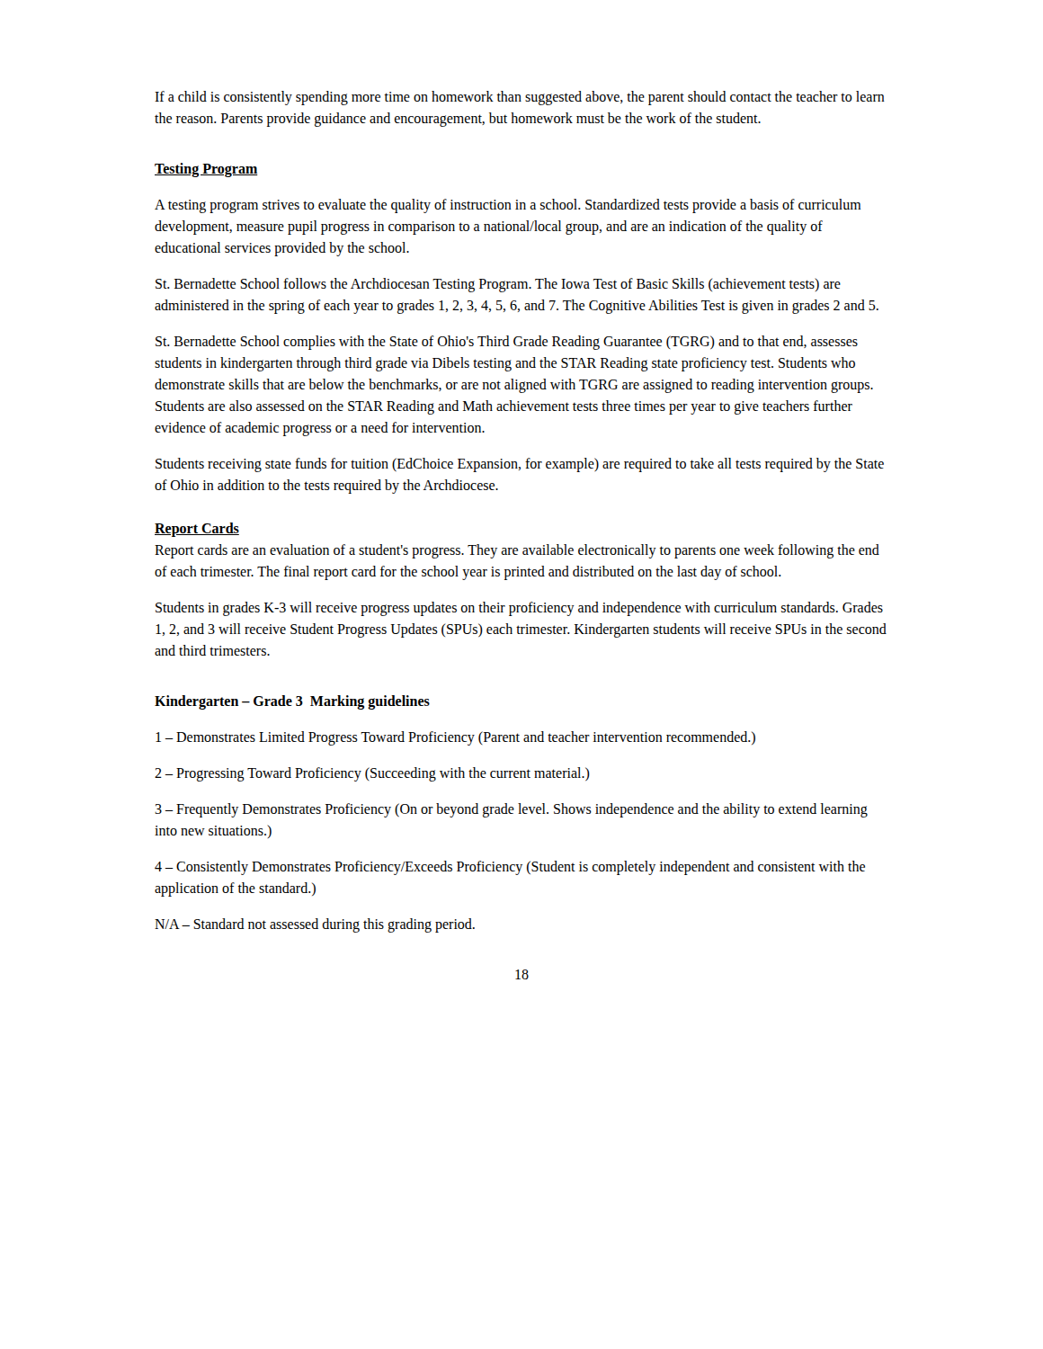If a child is consistently spending more time on homework than suggested above, the parent should contact the teacher to learn the reason. Parents provide guidance and encouragement, but homework must be the work of the student.
Testing Program
A testing program strives to evaluate the quality of instruction in a school. Standardized tests provide a basis of curriculum development, measure pupil progress in comparison to a national/local group, and are an indication of the quality of educational services provided by the school.
St. Bernadette School follows the Archdiocesan Testing Program. The Iowa Test of Basic Skills (achievement tests) are administered in the spring of each year to grades 1, 2, 3, 4, 5, 6, and 7. The Cognitive Abilities Test is given in grades 2 and 5.
St. Bernadette School complies with the State of Ohio's Third Grade Reading Guarantee (TGRG) and to that end, assesses students in kindergarten through third grade via Dibels testing and the STAR Reading state proficiency test. Students who demonstrate skills that are below the benchmarks, or are not aligned with TGRG are assigned to reading intervention groups. Students are also assessed on the STAR Reading and Math achievement tests three times per year to give teachers further evidence of academic progress or a need for intervention.
Students receiving state funds for tuition (EdChoice Expansion, for example) are required to take all tests required by the State of Ohio in addition to the tests required by the Archdiocese.
Report Cards
Report cards are an evaluation of a student's progress. They are available electronically to parents one week following the end of each trimester. The final report card for the school year is printed and distributed on the last day of school.
Students in grades K-3 will receive progress updates on their proficiency and independence with curriculum standards. Grades 1, 2, and 3 will receive Student Progress Updates (SPUs) each trimester. Kindergarten students will receive SPUs in the second and third trimesters.
Kindergarten – Grade 3 Marking guidelines
1 – Demonstrates Limited Progress Toward Proficiency (Parent and teacher intervention recommended.)
2 – Progressing Toward Proficiency (Succeeding with the current material.)
3 – Frequently Demonstrates Proficiency (On or beyond grade level. Shows independence and the ability to extend learning into new situations.)
4 – Consistently Demonstrates Proficiency/Exceeds Proficiency (Student is completely independent and consistent with the application of the standard.)
N/A – Standard not assessed during this grading period.
18